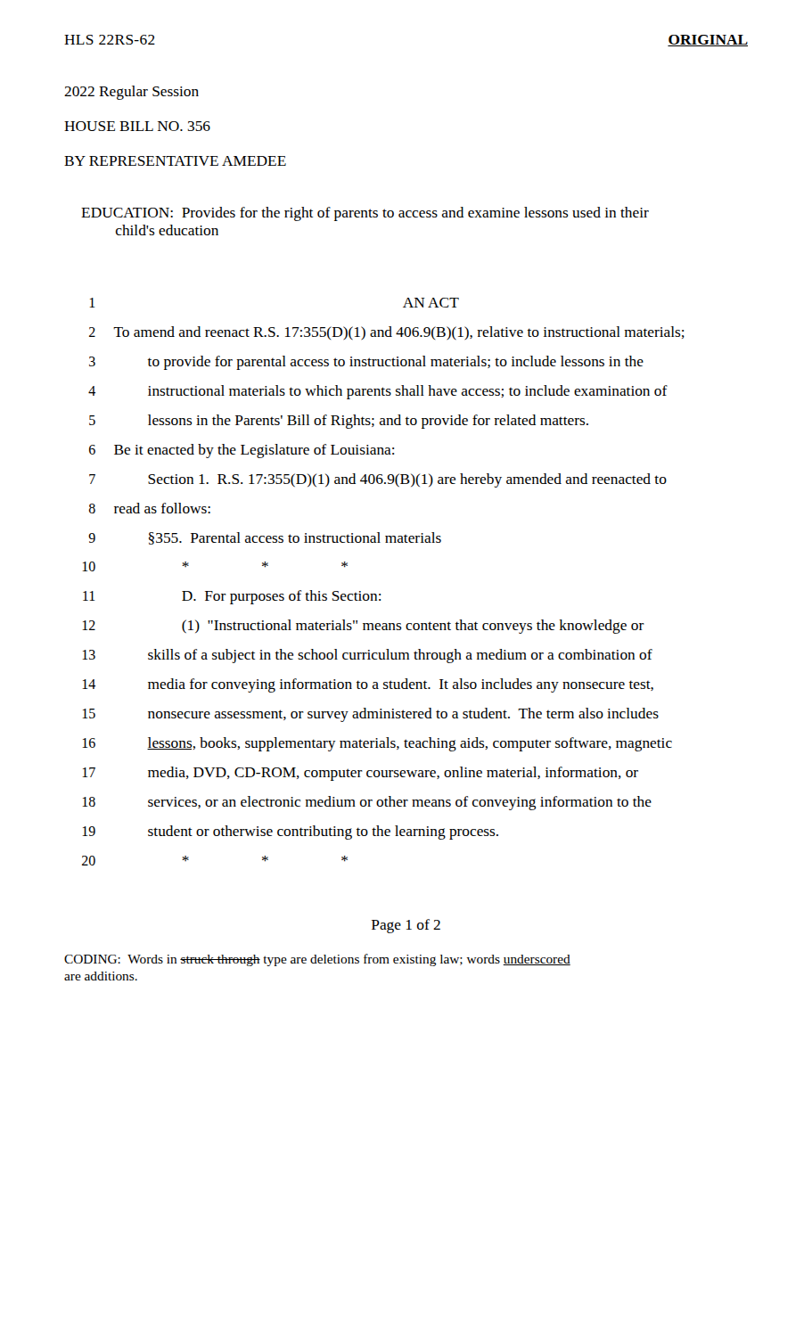HLS 22RS-62
ORIGINAL
2022 Regular Session
HOUSE BILL NO. 356
BY REPRESENTATIVE AMEDEE
EDUCATION: Provides for the right of parents to access and examine lessons used in their child's education
AN ACT
To amend and reenact R.S. 17:355(D)(1) and 406.9(B)(1), relative to instructional materials;
to provide for parental access to instructional materials; to include lessons in the
instructional materials to which parents shall have access; to include examination of
lessons in the Parents' Bill of Rights; and to provide for related matters.
Be it enacted by the Legislature of Louisiana:
Section 1. R.S. 17:355(D)(1) and 406.9(B)(1) are hereby amended and reenacted to
read as follows:
§355. Parental access to instructional materials
* * *
D. For purposes of this Section:
(1) "Instructional materials" means content that conveys the knowledge or
skills of a subject in the school curriculum through a medium or a combination of
media for conveying information to a student. It also includes any nonsecure test,
nonsecure assessment, or survey administered to a student. The term also includes
lessons, books, supplementary materials, teaching aids, computer software, magnetic
media, DVD, CD-ROM, computer courseware, online material, information, or
services, or an electronic medium or other means of conveying information to the
student or otherwise contributing to the learning process.
* * *
Page 1 of 2
CODING: Words in struck through type are deletions from existing law; words underscored
are additions.